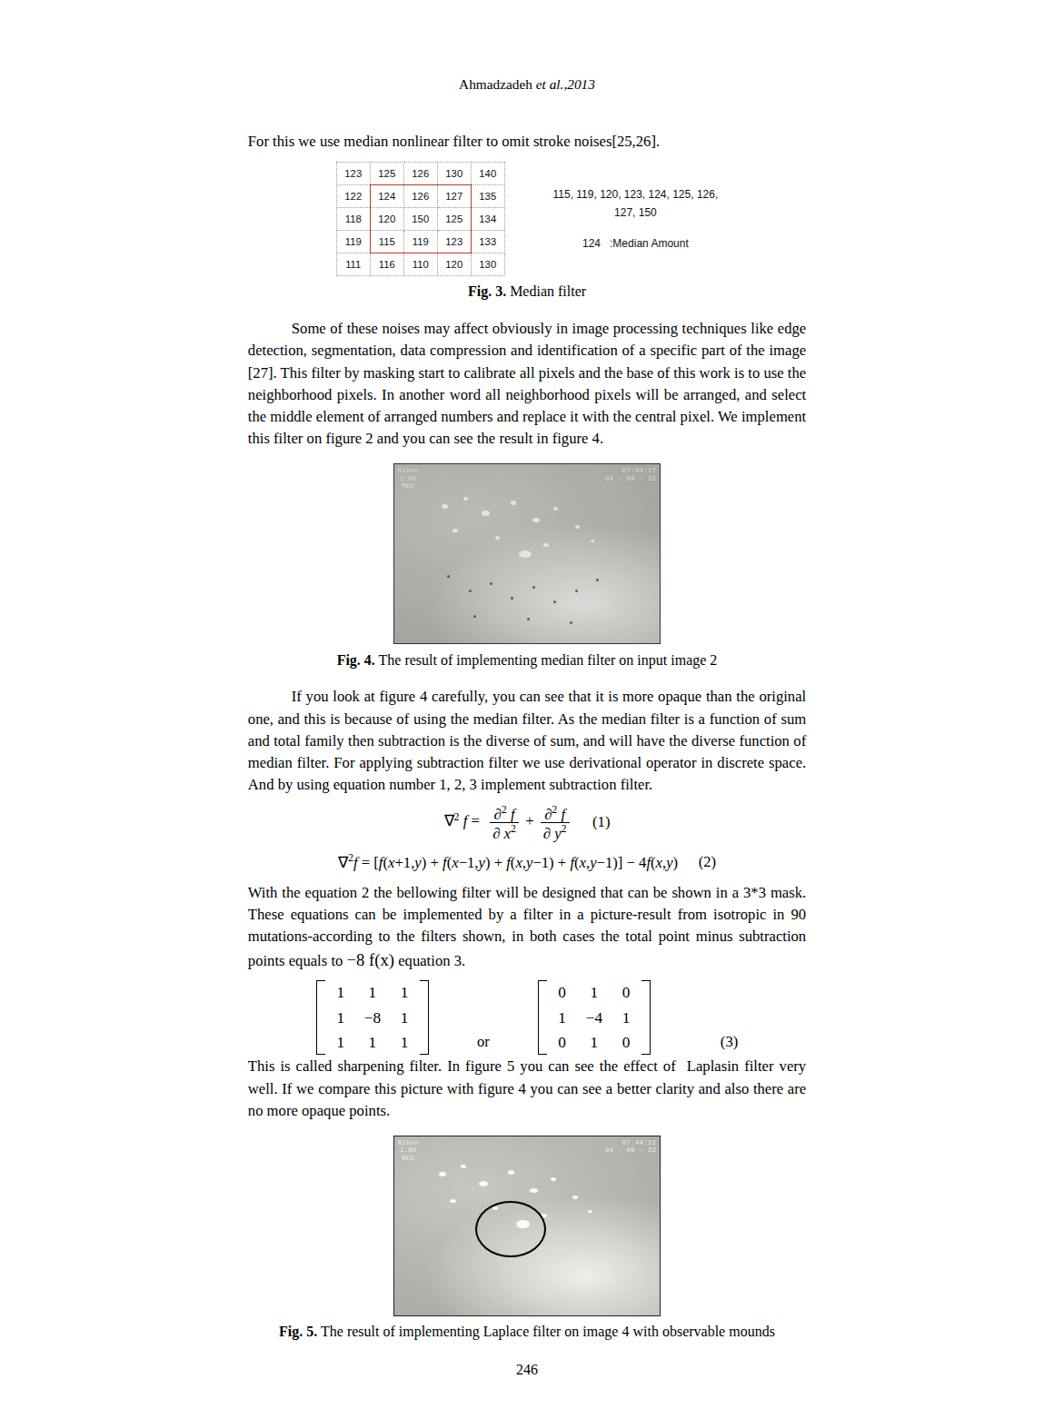Ahmadzadeh et al.,2013
For this we use median nonlinear filter to omit stroke noises[25,26].
| 123 | 125 | 126 | 130 | 140 |
| 122 | 124 | 126 | 127 | 135 |
| 118 | 120 | 150 | 125 | 134 |
| 119 | 115 | 119 | 123 | 133 |
| 111 | 116 | 110 | 120 | 130 |
115, 119, 120, 123, 124, 125, 126,
127, 150
124 :Median Amount
Fig. 3. Median filter
Some of these noises may affect obviously in image processing techniques like edge detection, segmentation, data compression and identification of a specific part of the image [27]. This filter by masking start to calibrate all pixels and the base of this work is to use the neighborhood pixels. In another word all neighborhood pixels will be arranged, and select the middle element of arranged numbers and replace it with the central pixel. We implement this filter on figure 2 and you can see the result in figure 4.
Nikon
1.00
MED
07:44:17
04 - 09 - 22
Fig. 4. The result of implementing median filter on input image 2
If you look at figure 4 carefully, you can see that it is more opaque than the original one, and this is because of using the median filter. As the median filter is a function of sum and total family then subtraction is the diverse of sum, and will have the diverse function of median filter. For applying subtraction filter we use derivational operator in discrete space. And by using equation number 1, 2, 3 implement subtraction filter.
∇2 f = ∂2 f ∂ x2 + ∂2 f ∂ y2 (1)
∇2f = [f(x+1,y) + f(x−1,y) + f(x,y−1) + f(x,y−1)] − 4f(x,y) (2)
With the equation 2 the bellowing filter will be designed that can be shown in a 3*3 mask. These equations can be implemented by a filter in a picture-result from isotropic in 90 mutations-according to the filters shown, in both cases the total point minus subtraction points equals to −8 f(x) equation 3.
| 1 | 1 | 1 |
| 1 | −8 | 1 |
| 1 | 1 | 1 |
or
| 0 | 1 | 0 |
| 1 | −4 | 1 |
| 0 | 1 | 0 |
(3)
This is called sharpening filter. In figure 5 you can see the effect of Laplasin filter very well. If we compare this picture with figure 4 you can see a better clarity and also there are no more opaque points.
Nikon
1.00
MED
07:44:22
04 - 09 - 22
Fig. 5. The result of implementing Laplace filter on image 4 with observable mounds
246